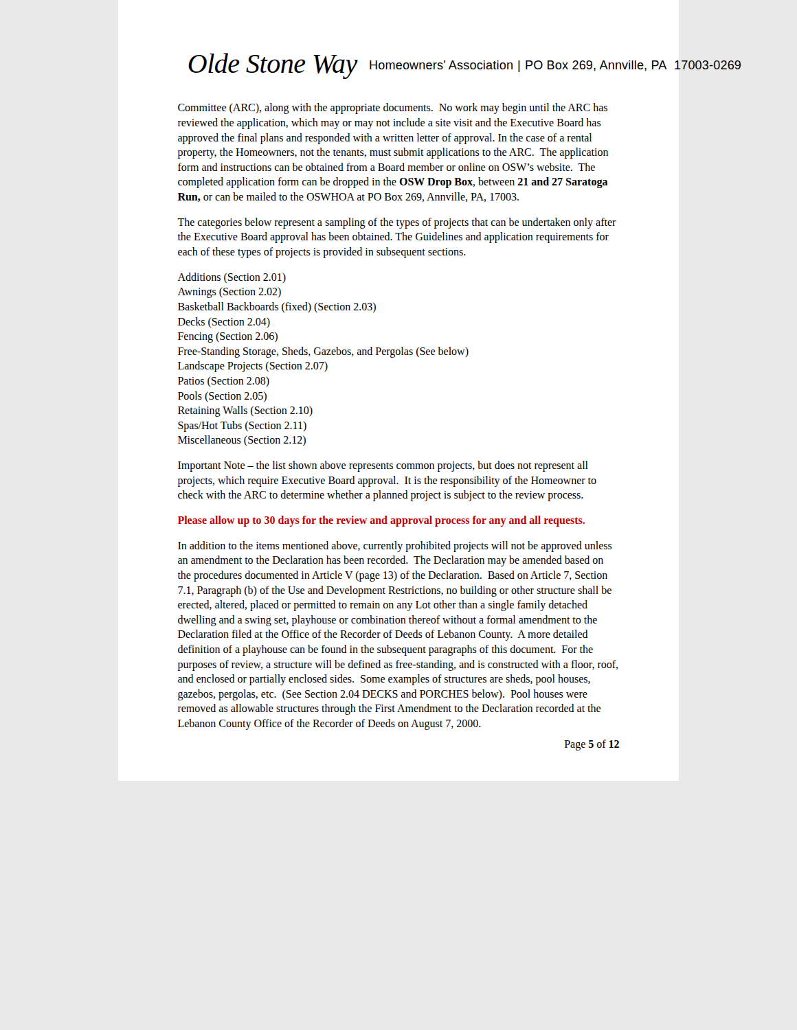Olde Stone Way
Homeowners’ Association|PO Box 269, Annville, PA 17003-0269
Committee (ARC), along with the appropriate documents. No work may begin until the ARC has reviewed the application, which may or may not include a site visit and the Executive Board has approved the final plans and responded with a written letter of approval. In the case of a rental property, the Homeowners, not the tenants, must submit applications to the ARC. The application form and instructions can be obtained from a Board member or online on OSW’s website. The completed application form can be dropped in the OSW Drop Box, between 21 and 27 Saratoga Run, or can be mailed to the OSWHOA at PO Box 269, Annville, PA, 17003.
The categories below represent a sampling of the types of projects that can be undertaken only after the Executive Board approval has been obtained. The Guidelines and application requirements for each of these types of projects is provided in subsequent sections.
Additions (Section 2.01)
Awnings (Section 2.02)
Basketball Backboards (fixed) (Section 2.03)
Decks (Section 2.04)
Fencing (Section 2.06)
Free-Standing Storage, Sheds, Gazebos, and Pergolas (See below)
Landscape Projects (Section 2.07)
Patios (Section 2.08)
Pools (Section 2.05)
Retaining Walls (Section 2.10)
Spas/Hot Tubs (Section 2.11)
Miscellaneous (Section 2.12)
Important Note – the list shown above represents common projects, but does not represent all projects, which require Executive Board approval. It is the responsibility of the Homeowner to check with the ARC to determine whether a planned project is subject to the review process.
Please allow up to 30 days for the review and approval process for any and all requests.
In addition to the items mentioned above, currently prohibited projects will not be approved unless an amendment to the Declaration has been recorded. The Declaration may be amended based on the procedures documented in Article V (page 13) of the Declaration. Based on Article 7, Section 7.1, Paragraph (b) of the Use and Development Restrictions, no building or other structure shall be erected, altered, placed or permitted to remain on any Lot other than a single family detached dwelling and a swing set, playhouse or combination thereof without a formal amendment to the Declaration filed at the Office of the Recorder of Deeds of Lebanon County. A more detailed definition of a playhouse can be found in the subsequent paragraphs of this document. For the purposes of review, a structure will be defined as free-standing, and is constructed with a floor, roof, and enclosed or partially enclosed sides. Some examples of structures are sheds, pool houses, gazebos, pergolas, etc. (See Section 2.04 DECKS and PORCHES below). Pool houses were removed as allowable structures through the First Amendment to the Declaration recorded at the Lebanon County Office of the Recorder of Deeds on August 7, 2000.
Page 5 of 12